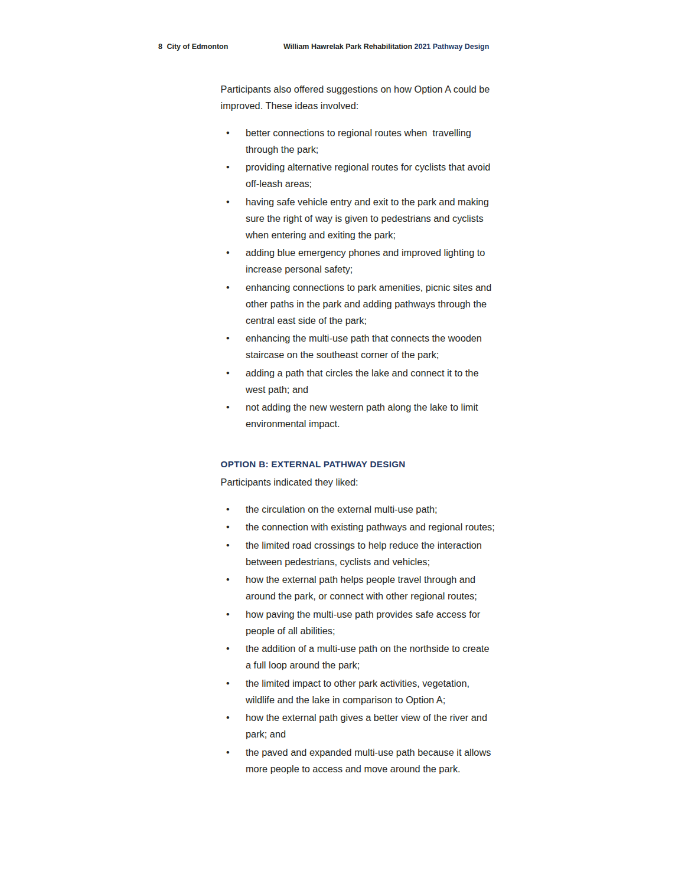8 City of Edmonton William Hawrelak Park Rehabilitation 2021 Pathway Design
Participants also offered suggestions on how Option A could be improved. These ideas involved:
better connections to regional routes when travelling through the park;
providing alternative regional routes for cyclists that avoid off-leash areas;
having safe vehicle entry and exit to the park and making sure the right of way is given to pedestrians and cyclists when entering and exiting the park;
adding blue emergency phones and improved lighting to increase personal safety;
enhancing connections to park amenities, picnic sites and other paths in the park and adding pathways through the central east side of the park;
enhancing the multi-use path that connects the wooden staircase on the southeast corner of the park;
adding a path that circles the lake and connect it to the west path; and
not adding the new western path along the lake to limit environmental impact.
OPTION B: EXTERNAL PATHWAY DESIGN
Participants indicated they liked:
the circulation on the external multi-use path;
the connection with existing pathways and regional routes;
the limited road crossings to help reduce the interaction between pedestrians, cyclists and vehicles;
how the external path helps people travel through and around the park, or connect with other regional routes;
how paving the multi-use path provides safe access for people of all abilities;
the addition of a multi-use path on the northside to create a full loop around the park;
the limited impact to other park activities, vegetation, wildlife and the lake in comparison to Option A;
how the external path gives a better view of the river and park; and
the paved and expanded multi-use path because it allows more people to access and move around the park.